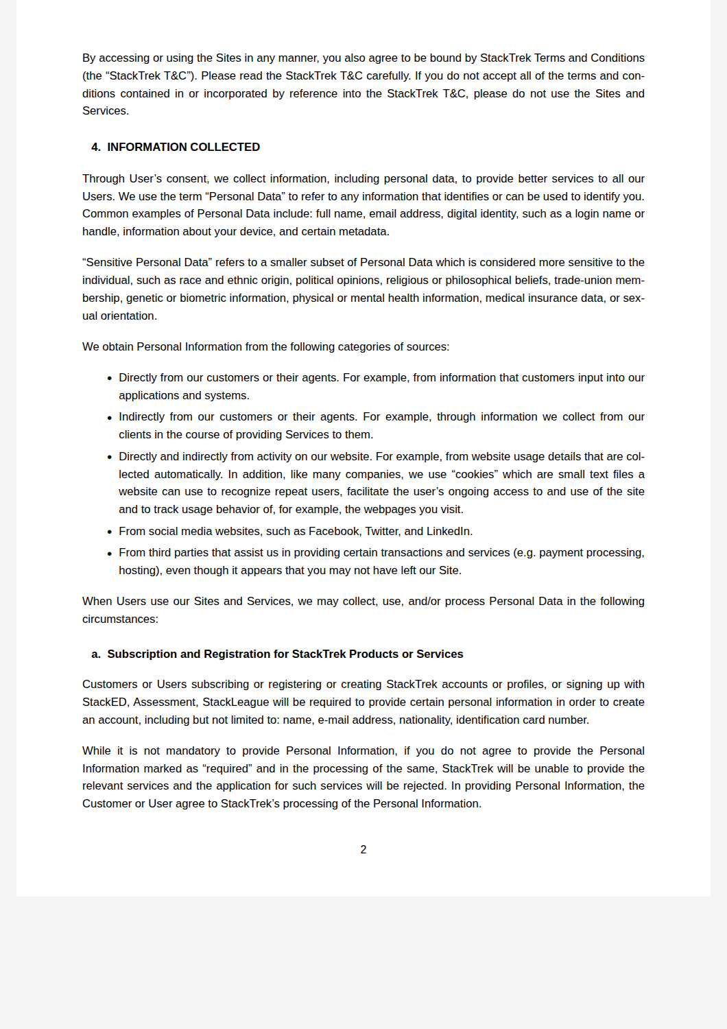By accessing or using the Sites in any manner, you also agree to be bound by StackTrek Terms and Conditions (the “StackTrek T&C”). Please read the StackTrek T&C carefully. If you do not accept all of the terms and conditions contained in or incorporated by reference into the StackTrek T&C, please do not use the Sites and Services.
4. Information Collected
Through User’s consent, we collect information, including personal data, to provide better services to all our Users. We use the term “Personal Data” to refer to any information that identifies or can be used to identify you. Common examples of Personal Data include: full name, email address, digital identity, such as a login name or handle, information about your device, and certain metadata.
“Sensitive Personal Data” refers to a smaller subset of Personal Data which is considered more sensitive to the individual, such as race and ethnic origin, political opinions, religious or philosophical beliefs, trade-union membership, genetic or biometric information, physical or mental health information, medical insurance data, or sexual orientation.
We obtain Personal Information from the following categories of sources:
Directly from our customers or their agents. For example, from information that customers input into our applications and systems.
Indirectly from our customers or their agents. For example, through information we collect from our clients in the course of providing Services to them.
Directly and indirectly from activity on our website. For example, from website usage details that are collected automatically. In addition, like many companies, we use “cookies” which are small text files a website can use to recognize repeat users, facilitate the user’s ongoing access to and use of the site and to track usage behavior of, for example, the webpages you visit.
From social media websites, such as Facebook, Twitter, and LinkedIn.
From third parties that assist us in providing certain transactions and services (e.g. payment processing, hosting), even though it appears that you may not have left our Site.
When Users use our Sites and Services, we may collect, use, and/or process Personal Data in the following circumstances:
a. Subscription and Registration for StackTrek Products or Services
Customers or Users subscribing or registering or creating StackTrek accounts or profiles, or signing up with StackED, Assessment, StackLeague will be required to provide certain personal information in order to create an account, including but not limited to: name, e-mail address, nationality, identification card number.
While it is not mandatory to provide Personal Information, if you do not agree to provide the Personal Information marked as “required” and in the processing of the same, StackTrek will be unable to provide the relevant services and the application for such services will be rejected. In providing Personal Information, the Customer or User agree to StackTrek’s processing of the Personal Information.
2